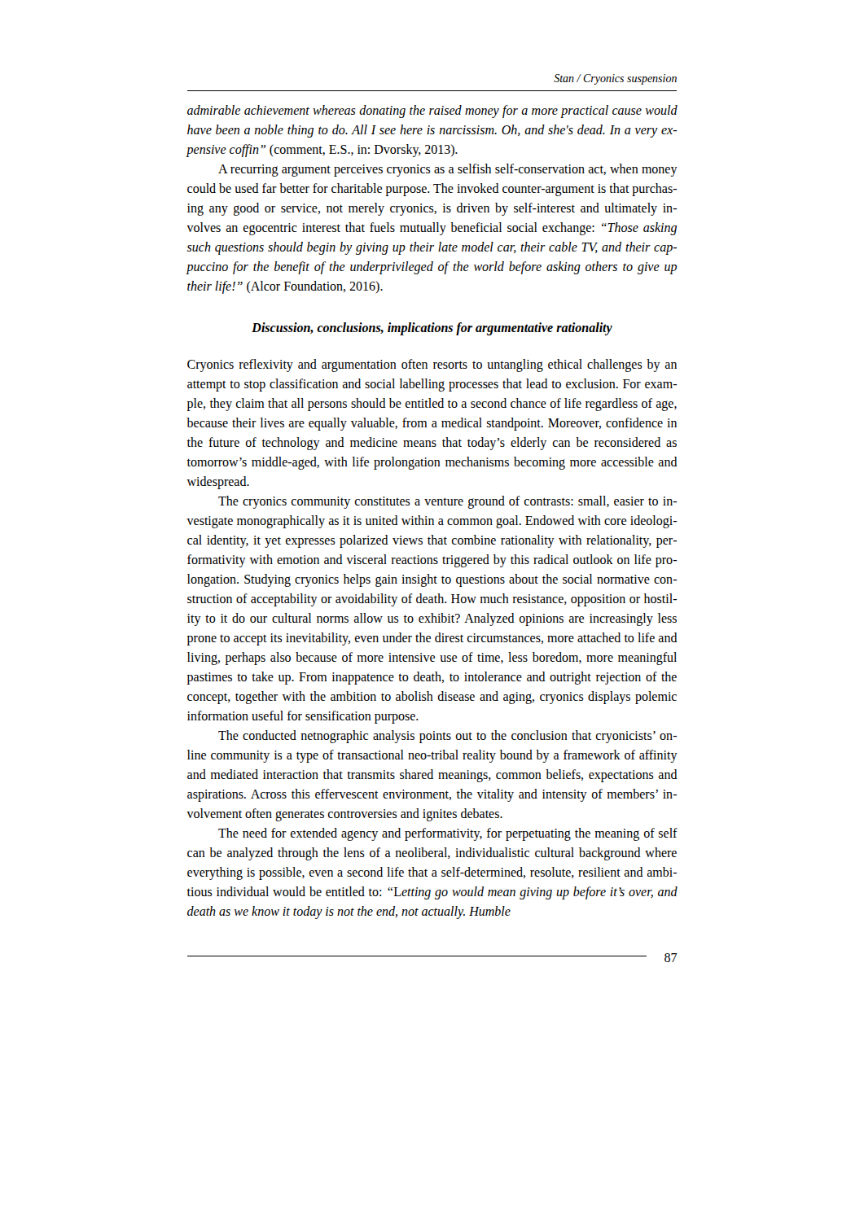Stan / Cryonics suspension
admirable achievement whereas donating the raised money for a more practical cause would have been a noble thing to do. All I see here is narcissism. Oh, and she's dead. In a very expensive coffin” (comment, E.S., in: Dvorsky, 2013).
A recurring argument perceives cryonics as a selfish self-conservation act, when money could be used far better for charitable purpose. The invoked counter-argument is that purchasing any good or service, not merely cryonics, is driven by self-interest and ultimately involves an egocentric interest that fuels mutually beneficial social exchange: “Those asking such questions should begin by giving up their late model car, their cable TV, and their cappuccino for the benefit of the underprivileged of the world before asking others to give up their life!” (Alcor Foundation, 2016).
Discussion, conclusions, implications for argumentative rationality
Cryonics reflexivity and argumentation often resorts to untangling ethical challenges by an attempt to stop classification and social labelling processes that lead to exclusion. For example, they claim that all persons should be entitled to a second chance of life regardless of age, because their lives are equally valuable, from a medical standpoint. Moreover, confidence in the future of technology and medicine means that today’s elderly can be reconsidered as tomorrow’s middle-aged, with life prolongation mechanisms becoming more accessible and widespread.
The cryonics community constitutes a venture ground of contrasts: small, easier to investigate monographically as it is united within a common goal. Endowed with core ideological identity, it yet expresses polarized views that combine rationality with relationality, performativity with emotion and visceral reactions triggered by this radical outlook on life prolongation. Studying cryonics helps gain insight to questions about the social normative construction of acceptability or avoidability of death. How much resistance, opposition or hostility to it do our cultural norms allow us to exhibit? Analyzed opinions are increasingly less prone to accept its inevitability, even under the direst circumstances, more attached to life and living, perhaps also because of more intensive use of time, less boredom, more meaningful pastimes to take up. From inappatence to death, to intolerance and outright rejection of the concept, together with the ambition to abolish disease and aging, cryonics displays polemic information useful for sensification purpose.
The conducted netnographic analysis points out to the conclusion that cryonicists’ online community is a type of transactional neo-tribal reality bound by a framework of affinity and mediated interaction that transmits shared meanings, common beliefs, expectations and aspirations. Across this effervescent environment, the vitality and intensity of members’ involvement often generates controversies and ignites debates.
The need for extended agency and performativity, for perpetuating the meaning of self can be analyzed through the lens of a neoliberal, individualistic cultural background where everything is possible, even a second life that a self-determined, resolute, resilient and ambitious individual would be entitled to: “Letting go would mean giving up before it’s over, and death as we know it today is not the end, not actually. Humble
87